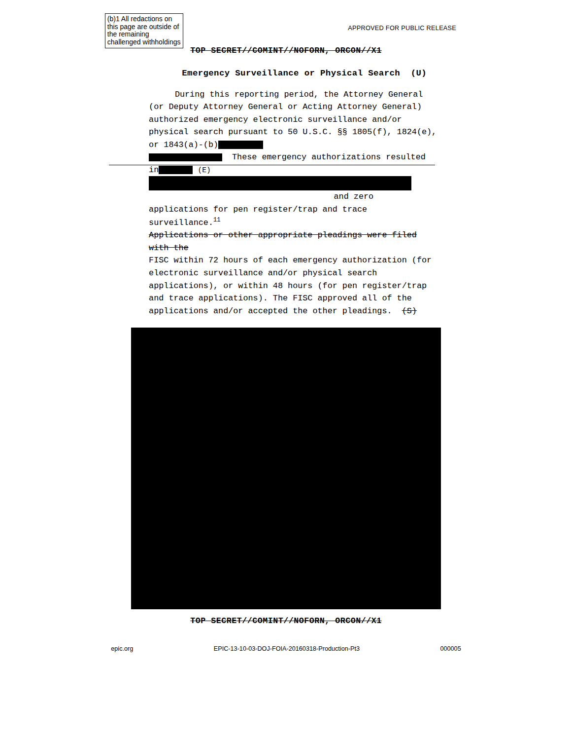(b)1 All redactions on this page are outside of the remaining challenged withholdings
APPROVED FOR PUBLIC RELEASE
TOP SECRET//COMINT//NOFORN, ORCON//X1
Emergency Surveillance or Physical Search (U)
During this reporting period, the Attorney General (or Deputy Attorney General or Acting Attorney General) authorized emergency electronic surveillance and/or physical search pursuant to 50 U.S.C. §§ 1805(f), 1824(e), or 1843(a)-(b)
These emergency authorizations resulted in (E)
and zero
applications for pen register/trap and trace surveillance.11
Applications or other appropriate pleadings were filed with the
FISC within 72 hours of each emergency authorization (for electronic surveillance and/or physical search applications), or within 48 hours (for pen register/trap and trace applications). The FISC approved all of the applications and/or accepted the other pleadings. (S)
41
TOP SECRET//COMINT//NOFORN, ORCON//X1
epic.org EPIC-13-10-03-DOJ-FOIA-20160318-Production-Pt3 000005